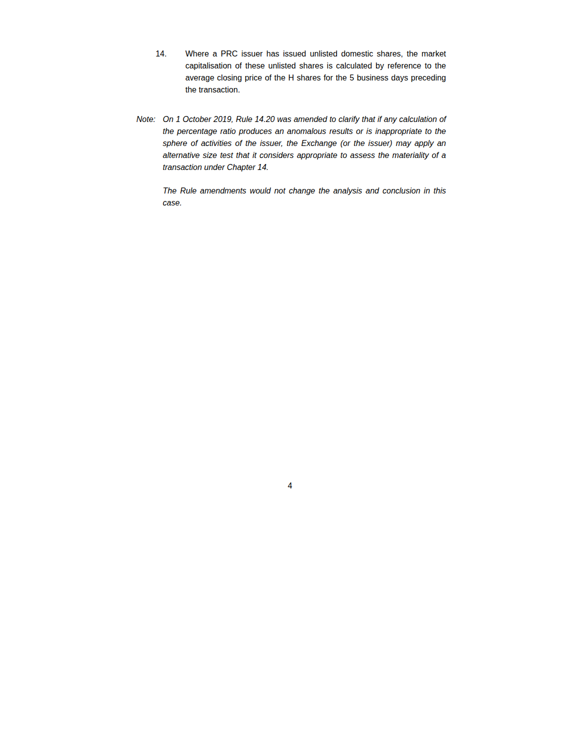14.
Where a PRC issuer has issued unlisted domestic shares, the market capitalisation of these unlisted shares is calculated by reference to the average closing price of the H shares for the 5 business days preceding the transaction.
Note:
On 1 October 2019, Rule 14.20 was amended to clarify that if any calculation of the percentage ratio produces an anomalous results or is inappropriate to the sphere of activities of the issuer, the Exchange (or the issuer) may apply an alternative size test that it considers appropriate to assess the materiality of a transaction under Chapter 14.
The Rule amendments would not change the analysis and conclusion in this case.
4